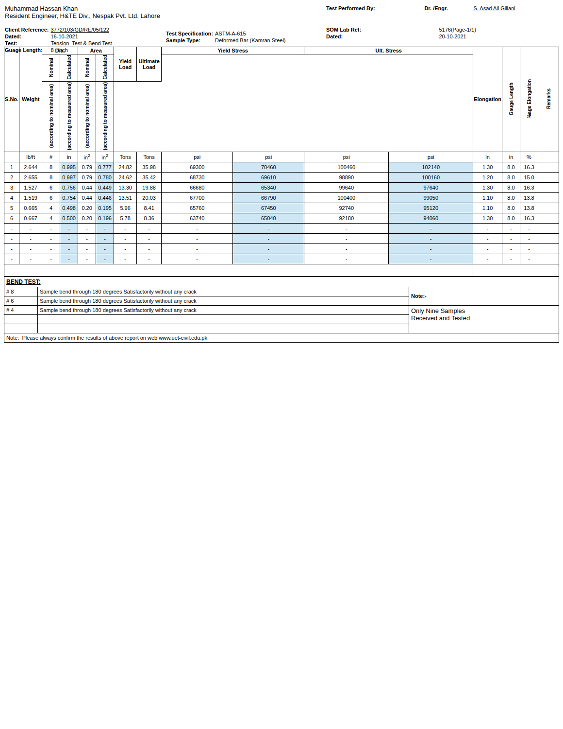| Muhammad Hassan Khan Resident Engineer, H&TE Div., Nespak Pvt. Ltd. Lahore | / Test Performed By: / Dr. /Engr. / S. Asad Ali Gillani / |
| / Client Reference: / 3772/103/GD/RE/05/122 / / Dated: / 16-10-2021 / / Test: / Tension Test & Bend Test / / Guage Length: / 8 inch / | / SOM Lab Ref: / 5176(Page-1/1) / / Dated: / 20-10-2021 / |
| | Test Specification: | ASTM-A-615 |
| | Sample Type: | Deformed Bar (Kamran Steel) |
| S.No. | Weight | Dia. | Area | Yield Load | Ultimate Load | Yield Stress | Ult. Stress | Elongation | Gauge Length | %age Elongation | Remarks |
| --- | --- | --- | --- | --- | --- | --- | --- | --- | --- | --- | --- |
| Nominal | Calculated | Nominal | Calculated |
| (according to nominal area) | (according to measured area) | (according to nominal area) | (according to measured area) |
| | lb/ft | # | in | in 2 | in 2 | Tons | Tons | psi | psi | psi | psi | in | in | % | |
| 1 | 2.644 | 8 | 0.995 | 0.79 | 0.777 | 24.82 | 35.98 | 69300 | 70460 | 100460 | 102140 | 1.30 | 8.0 | 16.3 | |
| 2 | 2.655 | 8 | 0.997 | 0.79 | 0.780 | 24.62 | 35.42 | 68730 | 69610 | 98890 | 100160 | 1.20 | 8.0 | 15.0 | |
| 3 | 1.527 | 6 | 0.756 | 0.44 | 0.449 | 13.30 | 19.88 | 66680 | 65340 | 99640 | 97640 | 1.30 | 8.0 | 16.3 | |
| 4 | 1.519 | 6 | 0.754 | 0.44 | 0.446 | 13.51 | 20.03 | 67700 | 66790 | 100400 | 99050 | 1.10 | 8.0 | 13.8 | |
| 5 | 0.665 | 4 | 0.498 | 0.20 | 0.195 | 5.96 | 8.41 | 65760 | 67450 | 92740 | 95120 | 1.10 | 8.0 | 13.8 | |
| 6 | 0.667 | 4 | 0.500 | 0.20 | 0.196 | 5.78 | 8.36 | 63740 | 65040 | 92180 | 94060 | 1.30 | 8.0 | 16.3 | |
| - | - | - | - | - | - | - | - | - | - | - | - | - | - | - | |
| - | - | - | - | - | - | - | - | - | - | - | - | - | - | - | |
| - | - | - | - | - | - | - | - | - | - | - | - | - | - | - | |
| - | - | - | - | - | - | - | - | - | - | - | - | - | - | - | |
| BEND TEST: |
| # 8 | Sample bend through 180 degrees Satisfactorily without any crack | Note:- |
| # 6 | Sample bend through 180 degrees Satisfactorily without any crack |
| # 4 | Sample bend through 180 degrees Satisfactorily without any crack | Only Nine Samples Received and Tested |
| Note: Please always confirm the results of above report on web www.uet-civil.edu.pk |